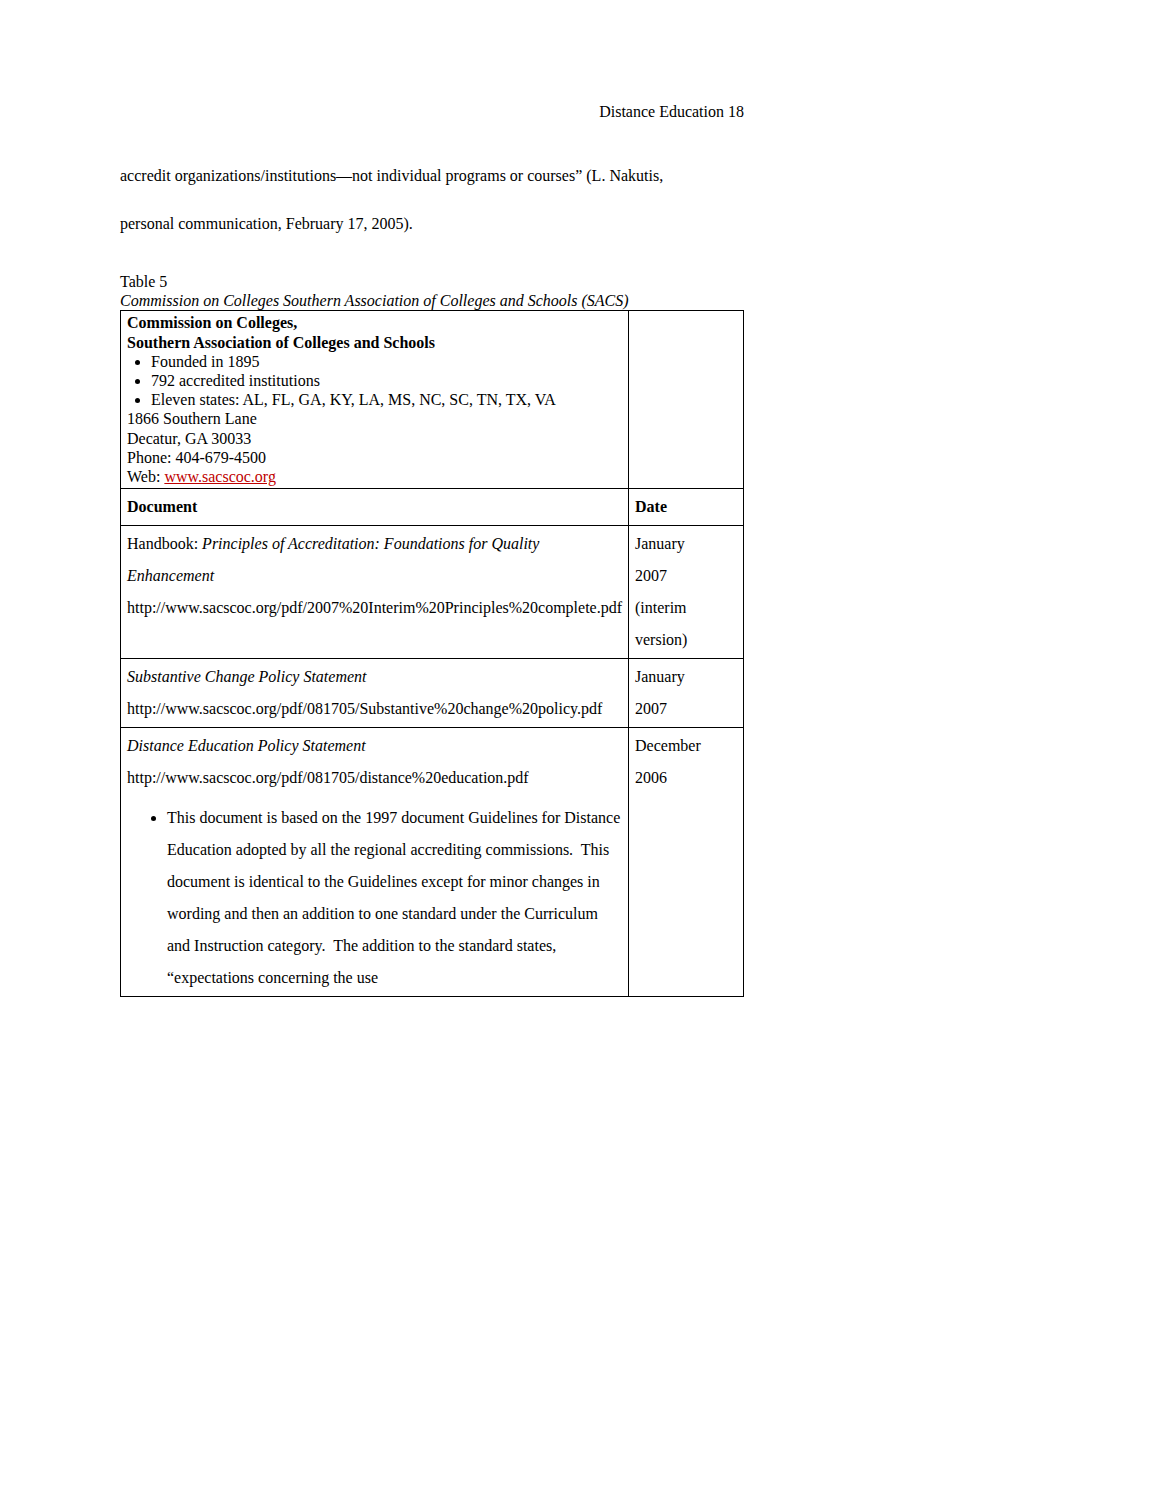Distance Education 18
accredit organizations/institutions—not individual programs or courses” (L. Nakutis,
personal communication, February 17, 2005).
Table 5
Commission on Colleges Southern Association of Colleges and Schools (SACS)
| Commission on Colleges, Southern Association of Colleges and Schools Founded in 1895 792 accredited institutions Eleven states: AL, FL, GA, KY, LA, MS, NC, SC, TN, TX, VA 1866 Southern Lane Decatur, GA 30033 Phone: 404-679-4500 Web: www.sacscoc.org | |
| Document | Date |
| Handbook: Principles of Accreditation: Foundations for Quality Enhancement http://www.sacscoc.org/pdf/2007%20Interim%20Principles%20complete.pdf | January 2007 (interim version) |
| Substantive Change Policy Statement http://www.sacscoc.org/pdf/081705/Substantive%20change%20policy.pdf | January 2007 |
| Distance Education Policy Statement http://www.sacscoc.org/pdf/081705/distance%20education.pdf This document is based on the 1997 document Guidelines for Distance Education adopted by all the regional accrediting commissions. This document is identical to the Guidelines except for minor changes in wording and then an addition to one standard under the Curriculum and Instruction category. The addition to the standard states, “expectations concerning the use | December 2006 |